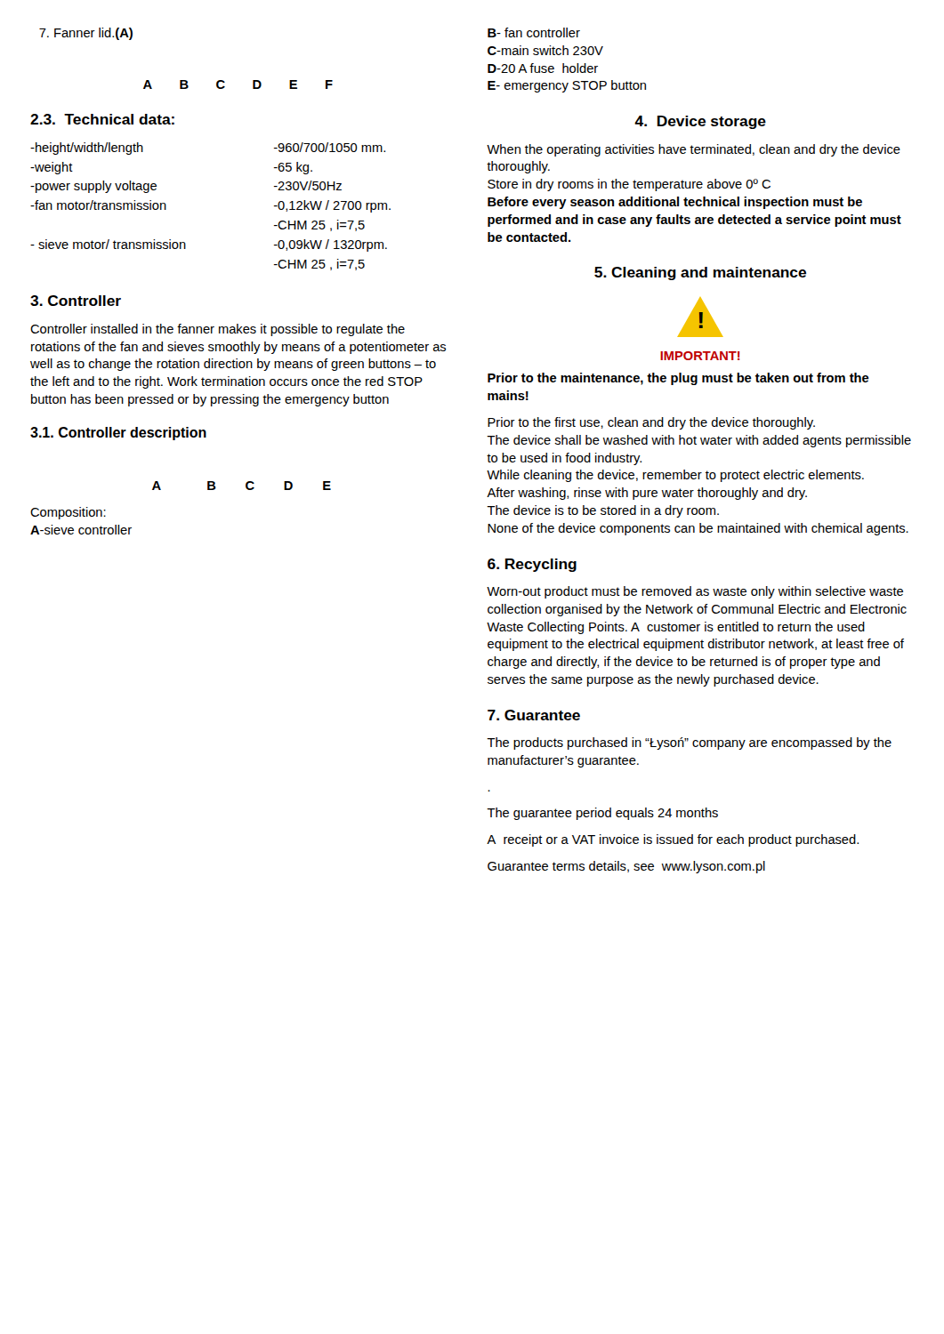Fanner lid.(A)
A B C D E F
2.3. Technical data:
| -height/width/length | -960/700/1050 mm. |
| -weight | -65 kg. |
| -power supply voltage | -230V/50Hz |
| -fan motor/transmission | -0,12kW / 2700 rpm. |
| | -CHM 25 , i=7,5 |
| - sieve motor/ transmission | -0,09kW / 1320rpm. |
| | -CHM 25 , i=7,5 |
3. Controller
Controller installed in the fanner makes it possible to regulate the rotations of the fan and sieves smoothly by means of a potentiometer as well as to change the rotation direction by means of green buttons – to the left and to the right. Work termination occurs once the red STOP button has been pressed or by pressing the emergency button
3.1. Controller description
A B C D E
Composition:
A-sieve controller
B- fan controller
C-main switch 230V
D-20 A fuse holder
E- emergency STOP button
4. Device storage
When the operating activities have terminated, clean and dry the device thoroughly.
Store in dry rooms in the temperature above 0º C
Before every season additional technical inspection must be performed and in case any faults are detected a service point must be contacted.
5. Cleaning and maintenance
IMPORTANT!
Prior to the maintenance, the plug must be taken out from the mains!
Prior to the first use, clean and dry the device thoroughly.
The device shall be washed with hot water with added agents permissible to be used in food industry.
While cleaning the device, remember to protect electric elements.
After washing, rinse with pure water thoroughly and dry.
The device is to be stored in a dry room.
None of the device components can be maintained with chemical agents.
6. Recycling
Worn-out product must be removed as waste only within selective waste collection organised by the Network of Communal Electric and Electronic Waste Collecting Points. A customer is entitled to return the used equipment to the electrical equipment distributor network, at least free of charge and directly, if the device to be returned is of proper type and serves the same purpose as the newly purchased device.
7. Guarantee
The products purchased in “Łysoń” company are encompassed by the manufacturer’s guarantee.
.
The guarantee period equals 24 months
A receipt or a VAT invoice is issued for each product purchased.
Guarantee terms details, see www.lyson.com.pl